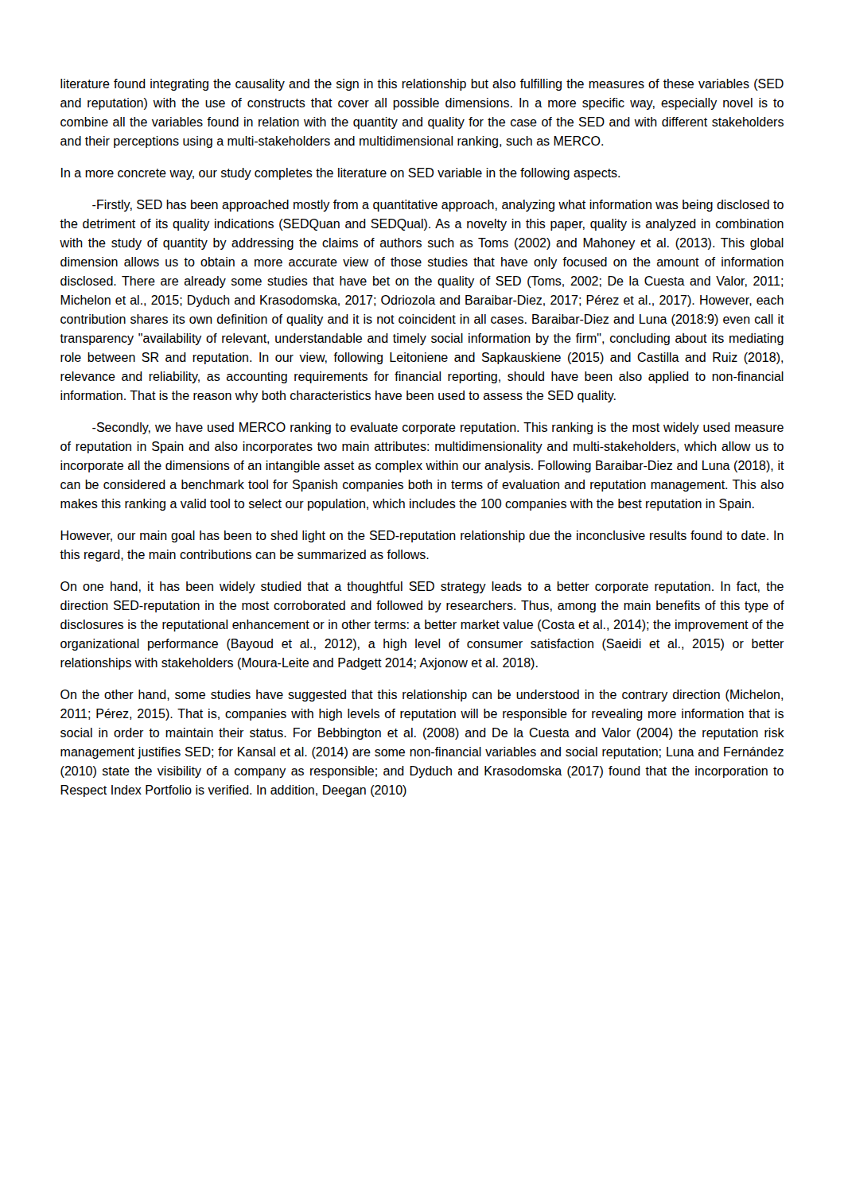literature found integrating the causality and the sign in this relationship but also fulfilling the measures of these variables (SED and reputation) with the use of constructs that cover all possible dimensions. In a more specific way, especially novel is to combine all the variables found in relation with the quantity and quality for the case of the SED and with different stakeholders and their perceptions using a multi-stakeholders and multidimensional ranking, such as MERCO.
In a more concrete way, our study completes the literature on SED variable in the following aspects.
-Firstly, SED has been approached mostly from a quantitative approach, analyzing what information was being disclosed to the detriment of its quality indications (SEDQuan and SEDQual). As a novelty in this paper, quality is analyzed in combination with the study of quantity by addressing the claims of authors such as Toms (2002) and Mahoney et al. (2013). This global dimension allows us to obtain a more accurate view of those studies that have only focused on the amount of information disclosed. There are already some studies that have bet on the quality of SED (Toms, 2002; De la Cuesta and Valor, 2011; Michelon et al., 2015; Dyduch and Krasodomska, 2017; Odriozola and Baraibar-Diez, 2017; Pérez et al., 2017). However, each contribution shares its own definition of quality and it is not coincident in all cases. Baraibar-Diez and Luna (2018:9) even call it transparency "availability of relevant, understandable and timely social information by the firm", concluding about its mediating role between SR and reputation. In our view, following Leitoniene and Sapkauskiene (2015) and Castilla and Ruiz (2018), relevance and reliability, as accounting requirements for financial reporting, should have been also applied to non-financial information. That is the reason why both characteristics have been used to assess the SED quality.
-Secondly, we have used MERCO ranking to evaluate corporate reputation. This ranking is the most widely used measure of reputation in Spain and also incorporates two main attributes: multidimensionality and multi-stakeholders, which allow us to incorporate all the dimensions of an intangible asset as complex within our analysis. Following Baraibar-Diez and Luna (2018), it can be considered a benchmark tool for Spanish companies both in terms of evaluation and reputation management. This also makes this ranking a valid tool to select our population, which includes the 100 companies with the best reputation in Spain.
However, our main goal has been to shed light on the SED-reputation relationship due the inconclusive results found to date. In this regard, the main contributions can be summarized as follows.
On one hand, it has been widely studied that a thoughtful SED strategy leads to a better corporate reputation. In fact, the direction SED-reputation in the most corroborated and followed by researchers. Thus, among the main benefits of this type of disclosures is the reputational enhancement or in other terms: a better market value (Costa et al., 2014); the improvement of the organizational performance (Bayoud et al., 2012), a high level of consumer satisfaction (Saeidi et al., 2015) or better relationships with stakeholders (Moura-Leite and Padgett 2014; Axjonow et al. 2018).
On the other hand, some studies have suggested that this relationship can be understood in the contrary direction (Michelon, 2011; Pérez, 2015). That is, companies with high levels of reputation will be responsible for revealing more information that is social in order to maintain their status. For Bebbington et al. (2008) and De la Cuesta and Valor (2004) the reputation risk management justifies SED; for Kansal et al. (2014) are some non-financial variables and social reputation; Luna and Fernández (2010) state the visibility of a company as responsible; and Dyduch and Krasodomska (2017) found that the incorporation to Respect Index Portfolio is verified. In addition, Deegan (2010)